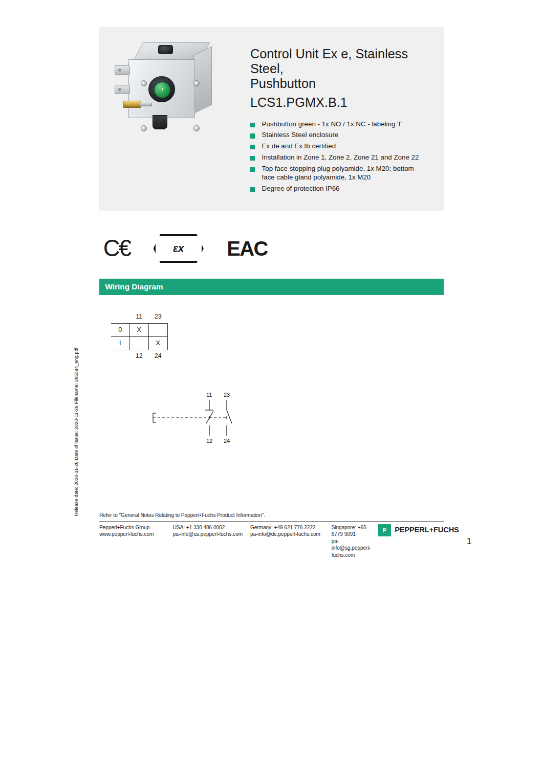I
Control Unit Ex e, Stainless Steel,
Pushbutton
LCS1.PGMX.B.1
Pushbutton green - 1x NO / 1x NC - labeling 'I'
Stainless Steel enclosure
Ex de and Ex tb certified
Installation in Zone 1, Zone 2, Zone 21 and Zone 22
Top face stopping plug polyamide, 1x M20; bottom face cable gland polyamide, 1x M20
Degree of protection IP66
C€
εx
EAC
Wiring Diagram
| | 11 | 23 |
| 0 | X | |
| I | | X |
| | 12 | 24 |
11 23 12 24
Release date: 2020-11-26 Date of issue: 2020-11-26 Filename: 265394_eng.pdf
Refer to "General Notes Relating to Pepperl+Fuchs Product Information".
Pepperl+Fuchs Group
www.pepperl-fuchs.com
USA: +1 330 486 0002
pa-info@us.pepperl-fuchs.com
Germany: +49 621 776 2222
pa-info@de.pepperl-fuchs.com
Singapore: +65 6779 9091
pa-info@sg.pepperl-fuchs.com
P
PEPPERL+FUCHS
1